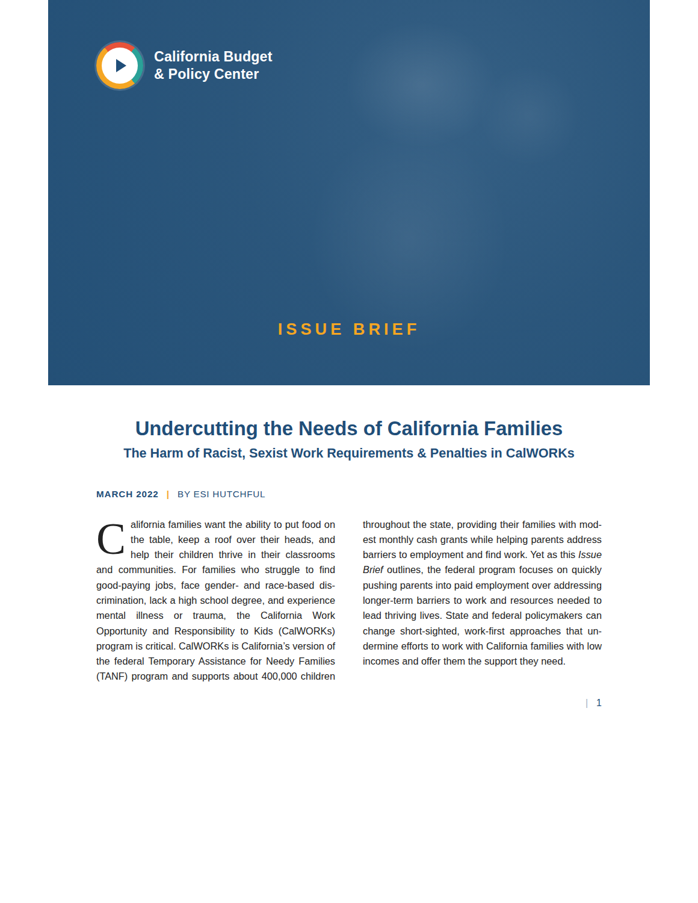California Budget
& Policy Center
ISSUE BRIEF
Undercutting the Needs of California Families
The Harm of Racist, Sexist Work Requirements & Penalties in CalWORKs
MARCH 2022 | BY ESI HUTCHFUL
California families want the ability to put food on the table, keep a roof over their heads, and help their children thrive in their classrooms and communities. For families who struggle to find good-paying jobs, face gender- and race-based discrimination, lack a high school degree, and experience mental illness or trauma, the California Work Opportunity and Responsibility to Kids (CalWORKs) program is critical. CalWORKs is California’s version of the federal Temporary Assistance for Needy Families (TANF) program and supports about 400,000 children throughout the state, providing their families with modest monthly cash grants while helping parents address barriers to employment and find work. Yet as this Issue Brief outlines, the federal program focuses on quickly pushing parents into paid employment over addressing longer-term barriers to work and resources needed to lead thriving lives. State and federal policymakers can change short-sighted, work-first approaches that undermine efforts to work with California families with low incomes and offer them the support they need.
| 1